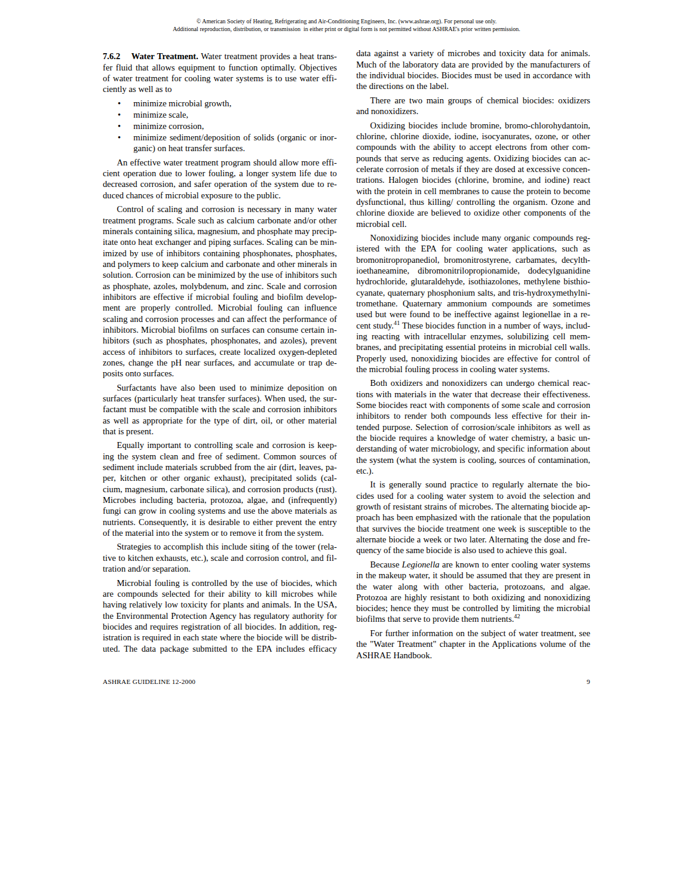© American Society of Heating, Refrigerating and Air-Conditioning Engineers, Inc. (www.ashrae.org). For personal use only.
Additional reproduction, distribution, or transmission in either print or digital form is not permitted without ASHRAE's prior written permission.
7.6.2 Water Treatment.
Water treatment provides a heat transfer fluid that allows equipment to function optimally. Objectives of water treatment for cooling water systems is to use water efficiently as well as to
minimize microbial growth,
minimize scale,
minimize corrosion,
minimize sediment/deposition of solids (organic or inorganic) on heat transfer surfaces.
An effective water treatment program should allow more efficient operation due to lower fouling, a longer system life due to decreased corrosion, and safer operation of the system due to reduced chances of microbial exposure to the public.
Control of scaling and corrosion is necessary in many water treatment programs. Scale such as calcium carbonate and/or other minerals containing silica, magnesium, and phosphate may precipitate onto heat exchanger and piping surfaces. Scaling can be minimized by use of inhibitors containing phosphonates, phosphates, and polymers to keep calcium and carbonate and other minerals in solution. Corrosion can be minimized by the use of inhibitors such as phosphate, azoles, molybdenum, and zinc. Scale and corrosion inhibitors are effective if microbial fouling and biofilm development are properly controlled. Microbial fouling can influence scaling and corrosion processes and can affect the performance of inhibitors. Microbial biofilms on surfaces can consume certain inhibitors (such as phosphates, phosphonates, and azoles), prevent access of inhibitors to surfaces, create localized oxygen-depleted zones, change the pH near surfaces, and accumulate or trap deposits onto surfaces.
Surfactants have also been used to minimize deposition on surfaces (particularly heat transfer surfaces). When used, the surfactant must be compatible with the scale and corrosion inhibitors as well as appropriate for the type of dirt, oil, or other material that is present.
Equally important to controlling scale and corrosion is keeping the system clean and free of sediment. Common sources of sediment include materials scrubbed from the air (dirt, leaves, paper, kitchen or other organic exhaust), precipitated solids (calcium, magnesium, carbonate silica), and corrosion products (rust). Microbes including bacteria, protozoa, algae, and (infrequently) fungi can grow in cooling systems and use the above materials as nutrients. Consequently, it is desirable to either prevent the entry of the material into the system or to remove it from the system.
Strategies to accomplish this include siting of the tower (relative to kitchen exhausts, etc.), scale and corrosion control, and filtration and/or separation.
Microbial fouling is controlled by the use of biocides, which are compounds selected for their ability to kill microbes while having relatively low toxicity for plants and animals. In the USA, the Environmental Protection Agency has regulatory authority for biocides and requires registration of all biocides. In addition, registration is required in each state where the biocide will be distributed. The data package submitted to the EPA includes efficacy data against a variety of microbes and toxicity data for animals. Much of the laboratory data are provided by the manufacturers of the individual biocides. Biocides must be used in accordance with the directions on the label.
There are two main groups of chemical biocides: oxidizers and nonoxidizers.
Oxidizing biocides include bromine, bromo-chlorohydantoin, chlorine, chlorine dioxide, iodine, isocyanurates, ozone, or other compounds with the ability to accept electrons from other compounds that serve as reducing agents. Oxidizing biocides can accelerate corrosion of metals if they are dosed at excessive concentrations. Halogen biocides (chlorine, bromine, and iodine) react with the protein in cell membranes to cause the protein to become dysfunctional, thus killing/ controlling the organism. Ozone and chlorine dioxide are believed to oxidize other components of the microbial cell.
Nonoxidizing biocides include many organic compounds registered with the EPA for cooling water applications, such as bromonitropropanediol, bromonitrostyrene, carbamates, decylthioethaneamine, dibromonitrilopropionamide, dodecylguanidine hydrochloride, glutaraldehyde, isothiazolones, methylene bisthiocyanate, quaternary phosphonium salts, and tris-hydroxymethylnitromethane. Quaternary ammonium compounds are sometimes used but were found to be ineffective against legionellae in a recent study.41 These biocides function in a number of ways, including reacting with intracellular enzymes, solubilizing cell membranes, and precipitating essential proteins in microbial cell walls. Properly used, nonoxidizing biocides are effective for control of the microbial fouling process in cooling water systems.
Both oxidizers and nonoxidizers can undergo chemical reactions with materials in the water that decrease their effectiveness. Some biocides react with components of some scale and corrosion inhibitors to render both compounds less effective for their intended purpose. Selection of corrosion/scale inhibitors as well as the biocide requires a knowledge of water chemistry, a basic understanding of water microbiology, and specific information about the system (what the system is cooling, sources of contamination, etc.).
It is generally sound practice to regularly alternate the biocides used for a cooling water system to avoid the selection and growth of resistant strains of microbes. The alternating biocide approach has been emphasized with the rationale that the population that survives the biocide treatment one week is susceptible to the alternate biocide a week or two later. Alternating the dose and frequency of the same biocide is also used to achieve this goal.
Because Legionella are known to enter cooling water systems in the makeup water, it should be assumed that they are present in the water along with other bacteria, protozoans, and algae. Protozoa are highly resistant to both oxidizing and nonoxidizing biocides; hence they must be controlled by limiting the microbial biofilms that serve to provide them nutrients.42
For further information on the subject of water treatment, see the "Water Treatment" chapter in the Applications volume of the ASHRAE Handbook.
ASHRAE GUIDELINE 12-2000 9